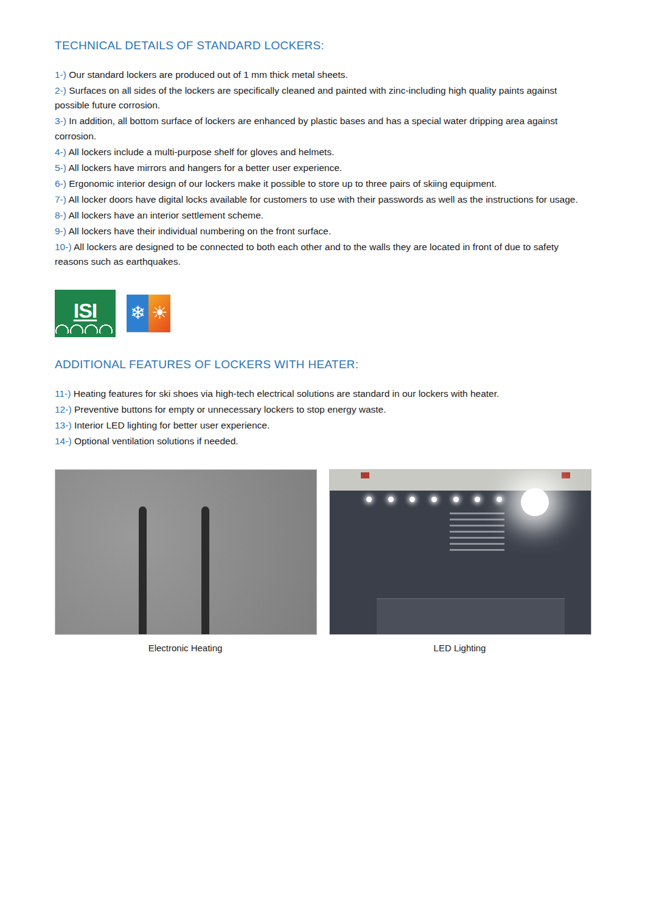TECHNICAL DETAILS OF STANDARD LOCKERS:
1-) Our standard lockers are produced out of 1 mm thick metal sheets.
2-) Surfaces on all sides of the lockers are specifically cleaned and painted with zinc-including high quality paints against possible future corrosion.
3-) In addition, all bottom surface of lockers are enhanced by plastic bases and has a special water dripping area against corrosion.
4-) All lockers include a multi-purpose shelf for gloves and helmets.
5-) All lockers have mirrors and hangers for a better user experience.
6-) Ergonomic interior design of our lockers make it possible to store up to three pairs of skiing equipment.
7-) All locker doors have digital locks available for customers to use with their passwords as well as the instructions for usage.
8-) All lockers have an interior settlement scheme.
9-) All lockers have their individual numbering on the front surface.
10-) All lockers are designed to be connected to both each other and to the walls they are located in front of due to safety reasons such as earthquakes.
ISI
❄
☀
ADDITIONAL FEATURES OF LOCKERS WITH HEATER:
11-) Heating features for ski shoes via high-tech electrical solutions are standard in our lockers with heater.
12-) Preventive buttons for empty or unnecessary lockers to stop energy waste.
13-) Interior LED lighting for better user experience.
14-) Optional ventilation solutions if needed.
Electronic Heating
LED Lighting